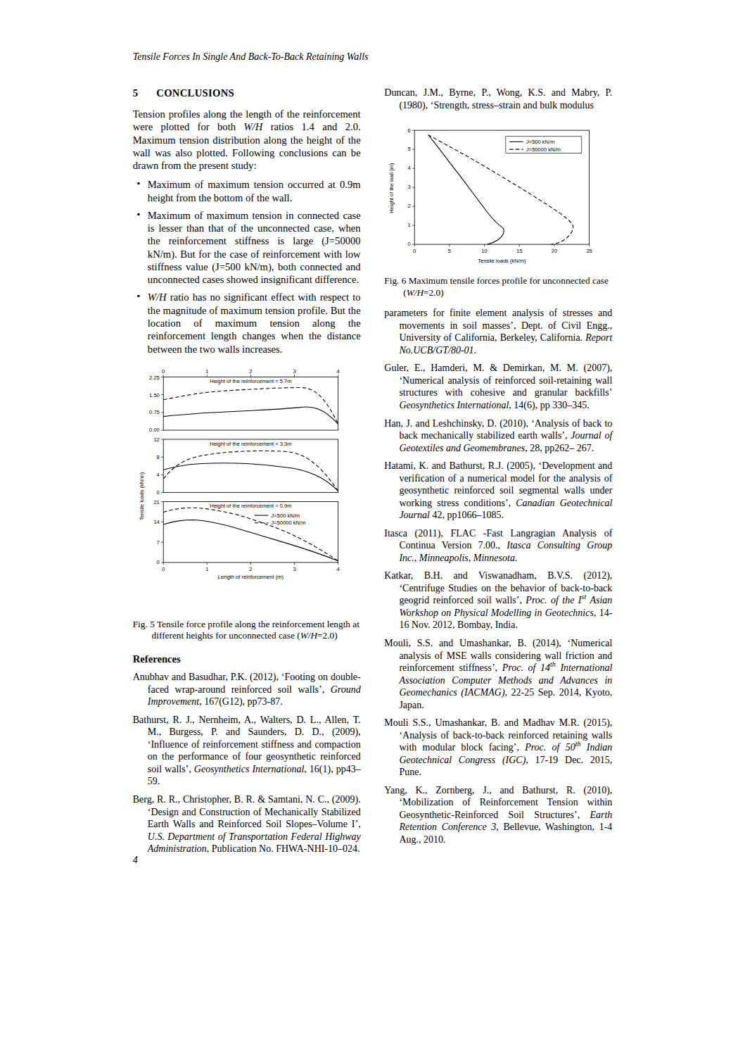Tensile Forces In Single And Back-To-Back Retaining Walls
5 Conclusions
Tension profiles along the length of the reinforcement were plotted for both W/H ratios 1.4 and 2.0. Maximum tension distribution along the height of the wall was also plotted. Following conclusions can be drawn from the present study:
Maximum of maximum tension occurred at 0.9m height from the bottom of the wall.
Maximum of maximum tension in connected case is lesser than that of the unconnected case, when the reinforcement stiffness is large (J=50000 kN/m). But for the case of reinforcement with low stiffness value (J=500 kN/m), both connected and unconnected cases showed insignificant difference.
W/H ratio has no significant effect with respect to the magnitude of maximum tension profile. But the location of maximum tension along the reinforcement length changes when the distance between the two walls increases.
0 1 2 3 4 Height of the reinforcement = 5.7m 0.00 0.75 1.50 2.25 Height of the reinforcement = 3.3m 0 4 8 12 Height of the reinforcement = 0.9m 0 7 14 21 0 1 2 3 4 Length of reinforcement (m) J=500 kN/m J=50000 kN/m Tensile loads (kN/m)
Fig. 5 Tensile force profile along the reinforcement length at different heights for unconnected case (W/H=2.0)
References
Anubhav and Basudhar, P.K. (2012), ‘Footing on double-faced wrap-around reinforced soil walls’, Ground Improvement, 167(G12), pp73-87.
Bathurst, R. J., Nernheim, A., Walters, D. L., Allen, T. M., Burgess, P. and Saunders, D. D., (2009), ‘Influence of reinforcement stiffness and compaction on the performance of four geosynthetic reinforced soil walls’, Geosynthetics International, 16(1), pp43–59.
Berg, R. R., Christopher, B. R. & Samtani, N. C., (2009). ‘Design and Construction of Mechanically Stabilized Earth Walls and Reinforced Soil Slopes–Volume I’, U.S. Department of Transportation Federal Highway Administration, Publication No. FHWA-NHI-10–024.
Duncan, J.M., Byrne, P., Wong, K.S. and Mabry, P. (1980), ‘Strength, stress–strain and bulk modulus
0 1 2 3 4 5 6 0 5 10 15 20 25 Tensile loads (kN/m) J=500 kN/m J=50000 kN/m Height of the wall (m)
Fig. 6 Maximum tensile forces profile for unconnected case (W/H=2.0)
parameters for finite element analysis of stresses and movements in soil masses’, Dept. of Civil Engg., University of California, Berkeley, California. Report No.UCB/GT/80-01.
Guler, E., Hamderi, M. & Demirkan, M. M. (2007), ‘Numerical analysis of reinforced soil-retaining wall structures with cohesive and granular backfills’ Geosynthetics International, 14(6), pp 330–345.
Han, J. and Leshchinsky, D. (2010), ‘Analysis of back to back mechanically stabilized earth walls’, Journal of Geotextiles and Geomembranes, 28, pp262– 267.
Hatami, K. and Bathurst, R.J. (2005), ‘Development and verification of a numerical model for the analysis of geosynthetic reinforced soil segmental walls under working stress conditions’, Canadian Geotechnical Journal 42, pp1066–1085.
Itasca (2011), FLAC -Fast Langragian Analysis of Continua Version 7.00., Itasca Consulting Group Inc., Minneapolis, Minnesota.
Katkar, B.H. and Viswanadham, B.V.S. (2012), ‘Centrifuge Studies on the behavior of back-to-back geogrid reinforced soil walls’, Proc. of the Ist Asian Workshop on Physical Modelling in Geotechnics, 14-16 Nov. 2012, Bombay, India.
Mouli, S.S. and Umashankar, B. (2014), ‘Numerical analysis of MSE walls considering wall friction and reinforcement stiffness’, Proc. of 14th International Association Computer Methods and Advances in Geomechanics (IACMAG), 22-25 Sep. 2014, Kyoto, Japan.
Mouli S.S., Umashankar, B. and Madhav M.R. (2015), ‘Analysis of back-to-back reinforced retaining walls with modular block facing’, Proc. of 50th Indian Geotechnical Congress (IGC), 17-19 Dec. 2015, Pune.
Yang, K., Zornberg, J., and Bathurst, R. (2010), ‘Mobilization of Reinforcement Tension within Geosynthetic-Reinforced Soil Structures’, Earth Retention Conference 3, Bellevue, Washington, 1-4 Aug., 2010.
4